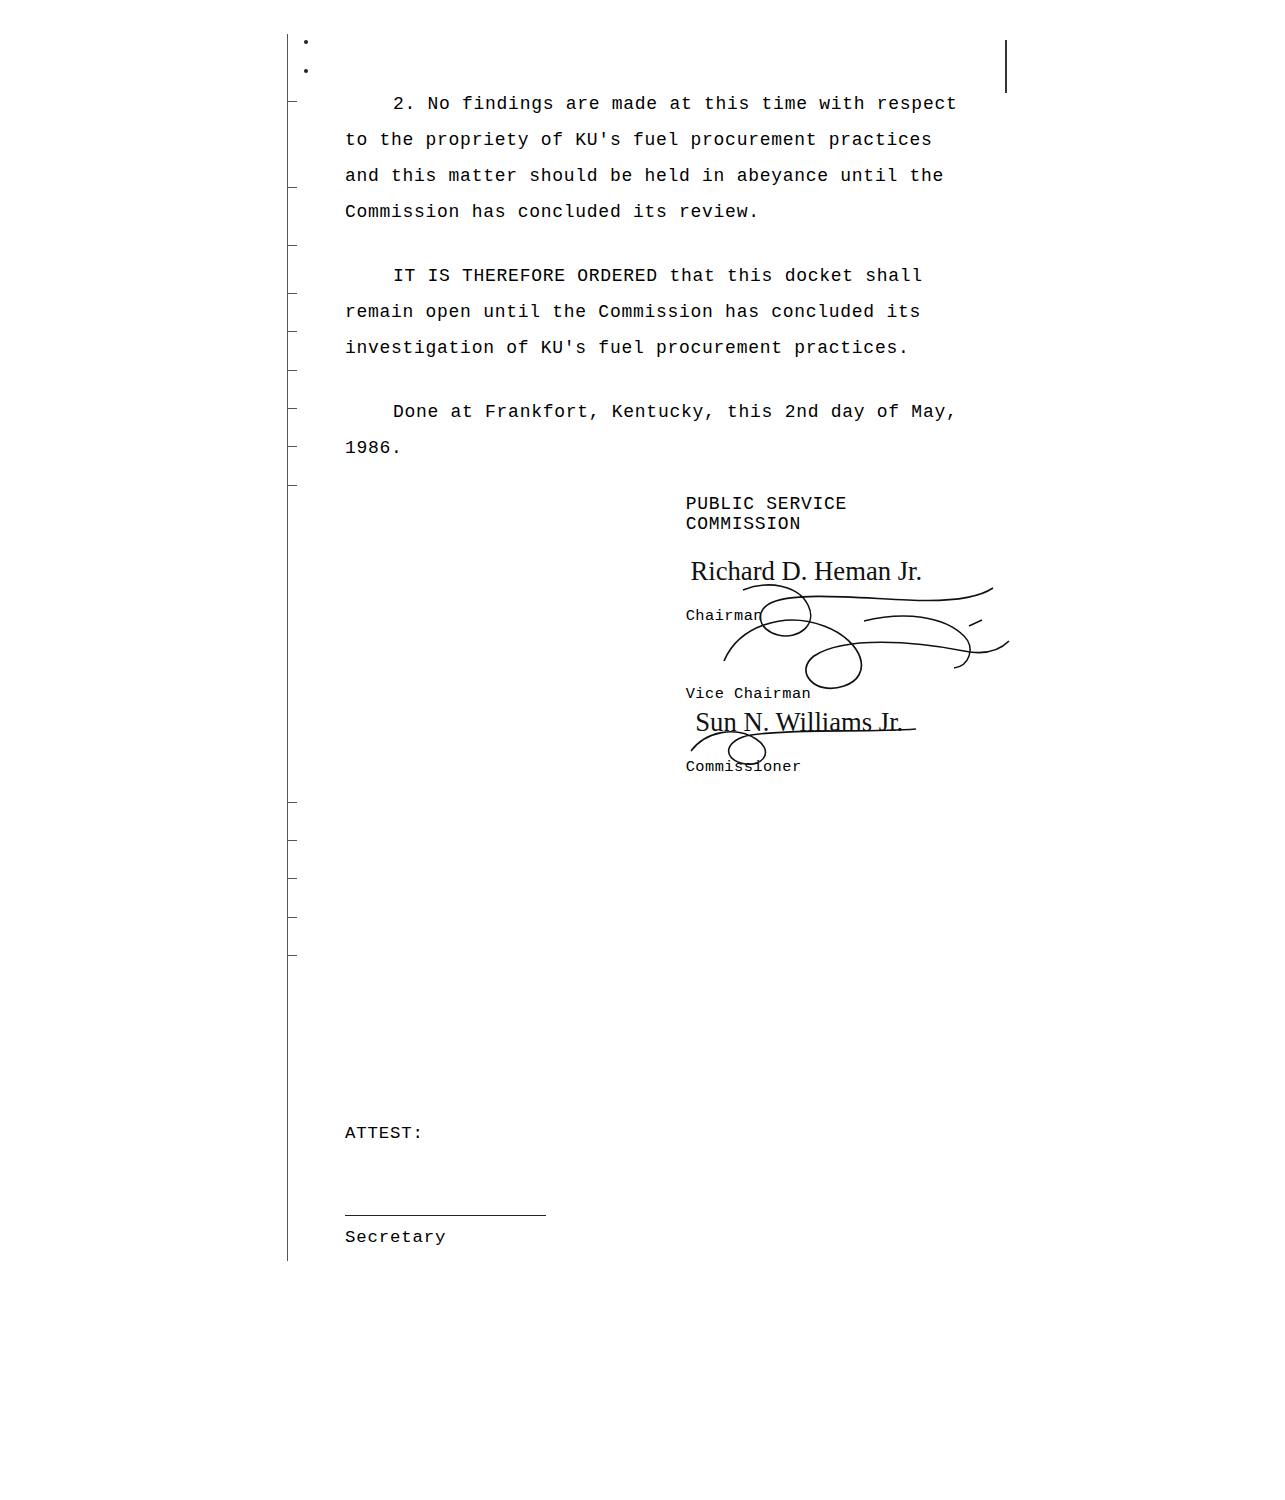2. No findings are made at this time with respect to the propriety of KU's fuel procurement practices and this matter should be held in abeyance until the Commission has concluded its review.
IT IS THEREFORE ORDERED that this docket shall remain open until the Commission has concluded its investigation of KU's fuel procurement practices.
Done at Frankfort, Kentucky, this 2nd day of May, 1986.
PUBLIC SERVICE COMMISSION
Richard D. Heman Jr. Chairman
Vice Chairman
Sun N. Williams Jr. Commissioner
ATTEST:
Secretary